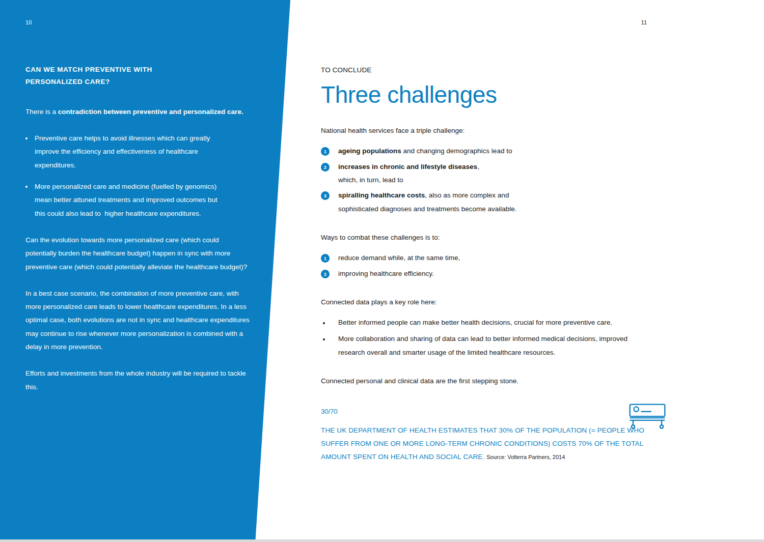10
Can we match preventive with personalized care?
There is a contradiction between preventive and personalized care.
Preventive care helps to avoid illnesses which can greatly improve the efficiency and effectiveness of healthcare expenditures.
More personalized care and medicine (fuelled by genomics) mean better attuned treatments and improved outcomes but this could also lead to higher healthcare expenditures.
Can the evolution towards more personalized care (which could potentially burden the healthcare budget) happen in sync with more preventive care (which could potentially alleviate the healthcare budget)?
In a best case scenario, the combination of more preventive care, with more personalized care leads to lower healthcare expenditures. In a less optimal case, both evolutions are not in sync and healthcare expenditures may continue to rise whenever more personalization is combined with a delay in more prevention.
Efforts and investments from the whole industry will be required to tackle this.
11
TO CONCLUDE
Three challenges
National health services face a triple challenge:
ageing populations and changing demographics lead to
increases in chronic and lifestyle diseases, which, in turn, lead to
spiralling healthcare costs, also as more complex and sophisticated diagnoses and treatments become available.
Ways to combat these challenges is to:
reduce demand while, at the same time,
improving healthcare efficiency.
Connected data plays a key role here:
Better informed people can make better health decisions, crucial for more preventive care.
More collaboration and sharing of data can lead to better informed medical decisions, improved research overall and smarter usage of the limited healthcare resources.
Connected personal and clinical data are the first stepping stone.
30/70
The UK Department of Health estimates that 30% of the population (= people who suffer from one or more long-term chronic conditions) costs 70% of the total amount spent on health and social care. Source: Volterra Partners, 2014